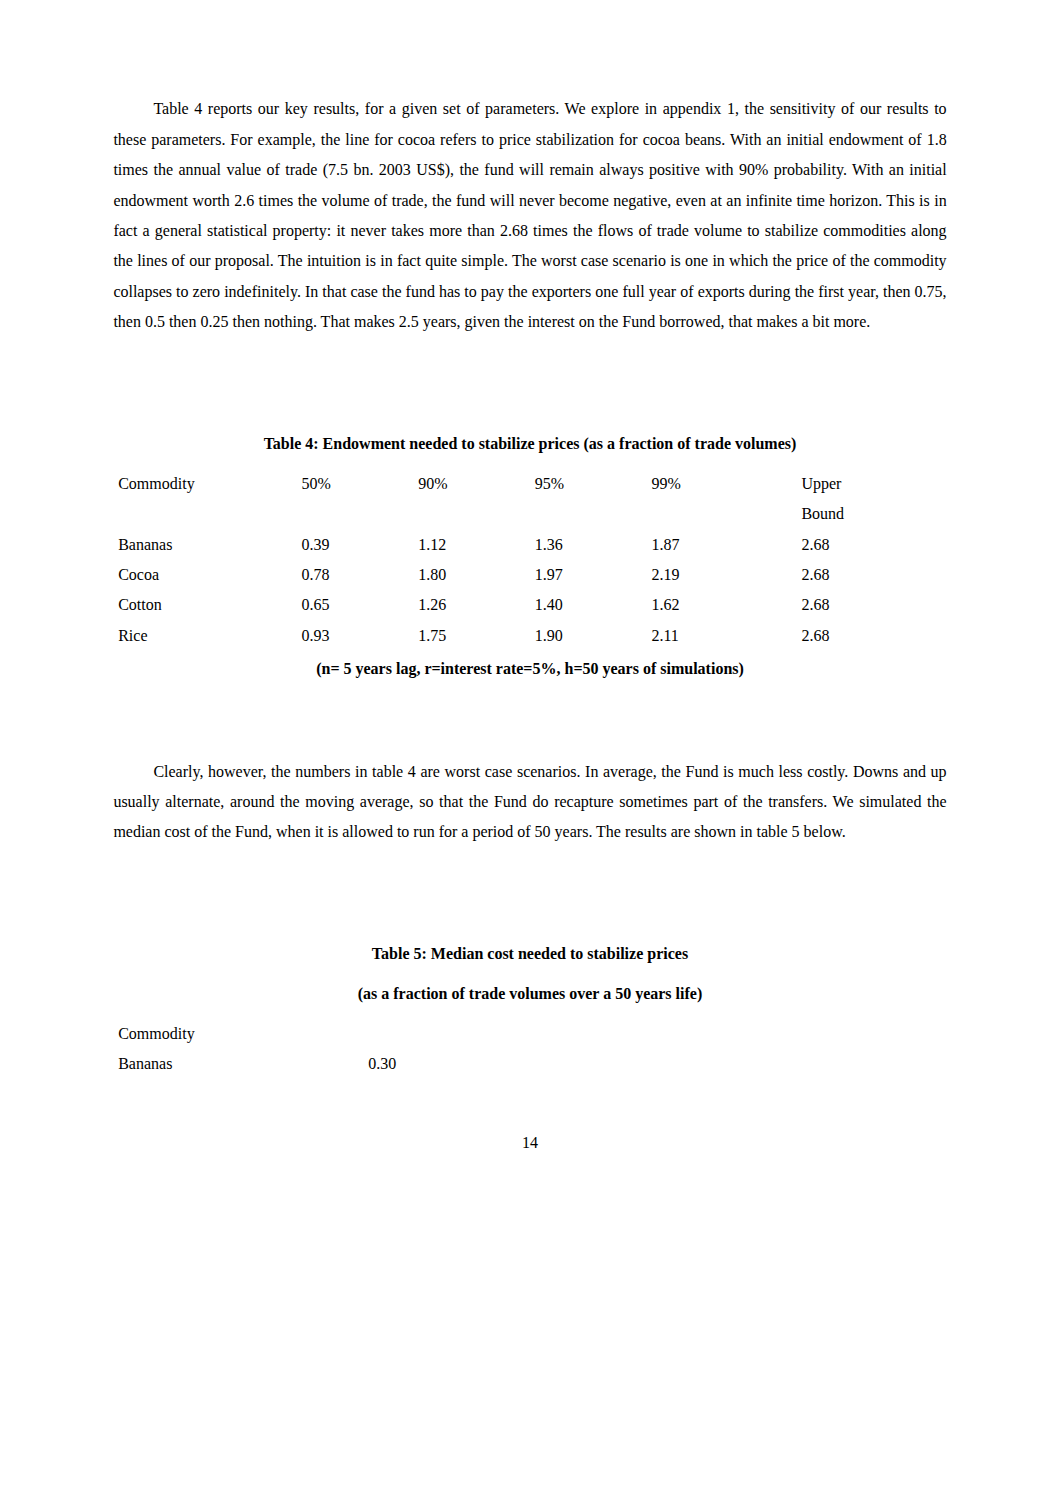Table 4 reports our key results, for a given set of parameters. We explore in appendix 1, the sensitivity of our results to these parameters. For example, the line for cocoa refers to price stabilization for cocoa beans. With an initial endowment of 1.8 times the annual value of trade (7.5 bn. 2003 US$), the fund will remain always positive with 90% probability. With an initial endowment worth 2.6 times the volume of trade, the fund will never become negative, even at an infinite time horizon. This is in fact a general statistical property: it never takes more than 2.68 times the flows of trade volume to stabilize commodities along the lines of our proposal. The intuition is in fact quite simple. The worst case scenario is one in which the price of the commodity collapses to zero indefinitely. In that case the fund has to pay the exporters one full year of exports during the first year, then 0.75, then 0.5 then 0.25 then nothing. That makes 2.5 years, given the interest on the Fund borrowed, that makes a bit more.
Table 4: Endowment needed to stabilize prices (as a fraction of trade volumes)
| Commodity | 50% | 90% | 95% | 99% | Upper Bound |
| Bananas | 0.39 | 1.12 | 1.36 | 1.87 | 2.68 |
| Cocoa | 0.78 | 1.80 | 1.97 | 2.19 | 2.68 |
| Cotton | 0.65 | 1.26 | 1.40 | 1.62 | 2.68 |
| Rice | 0.93 | 1.75 | 1.90 | 2.11 | 2.68 |
(n= 5 years lag, r=interest rate=5%, h=50 years of simulations)
Clearly, however, the numbers in table 4 are worst case scenarios. In average, the Fund is much less costly. Downs and up usually alternate, around the moving average, so that the Fund do recapture sometimes part of the transfers. We simulated the median cost of the Fund, when it is allowed to run for a period of 50 years. The results are shown in table 5 below.
Table 5: Median cost needed to stabilize prices
(as a fraction of trade volumes over a 50 years life)
| Commodity | |
| Bananas | 0.30 |
14